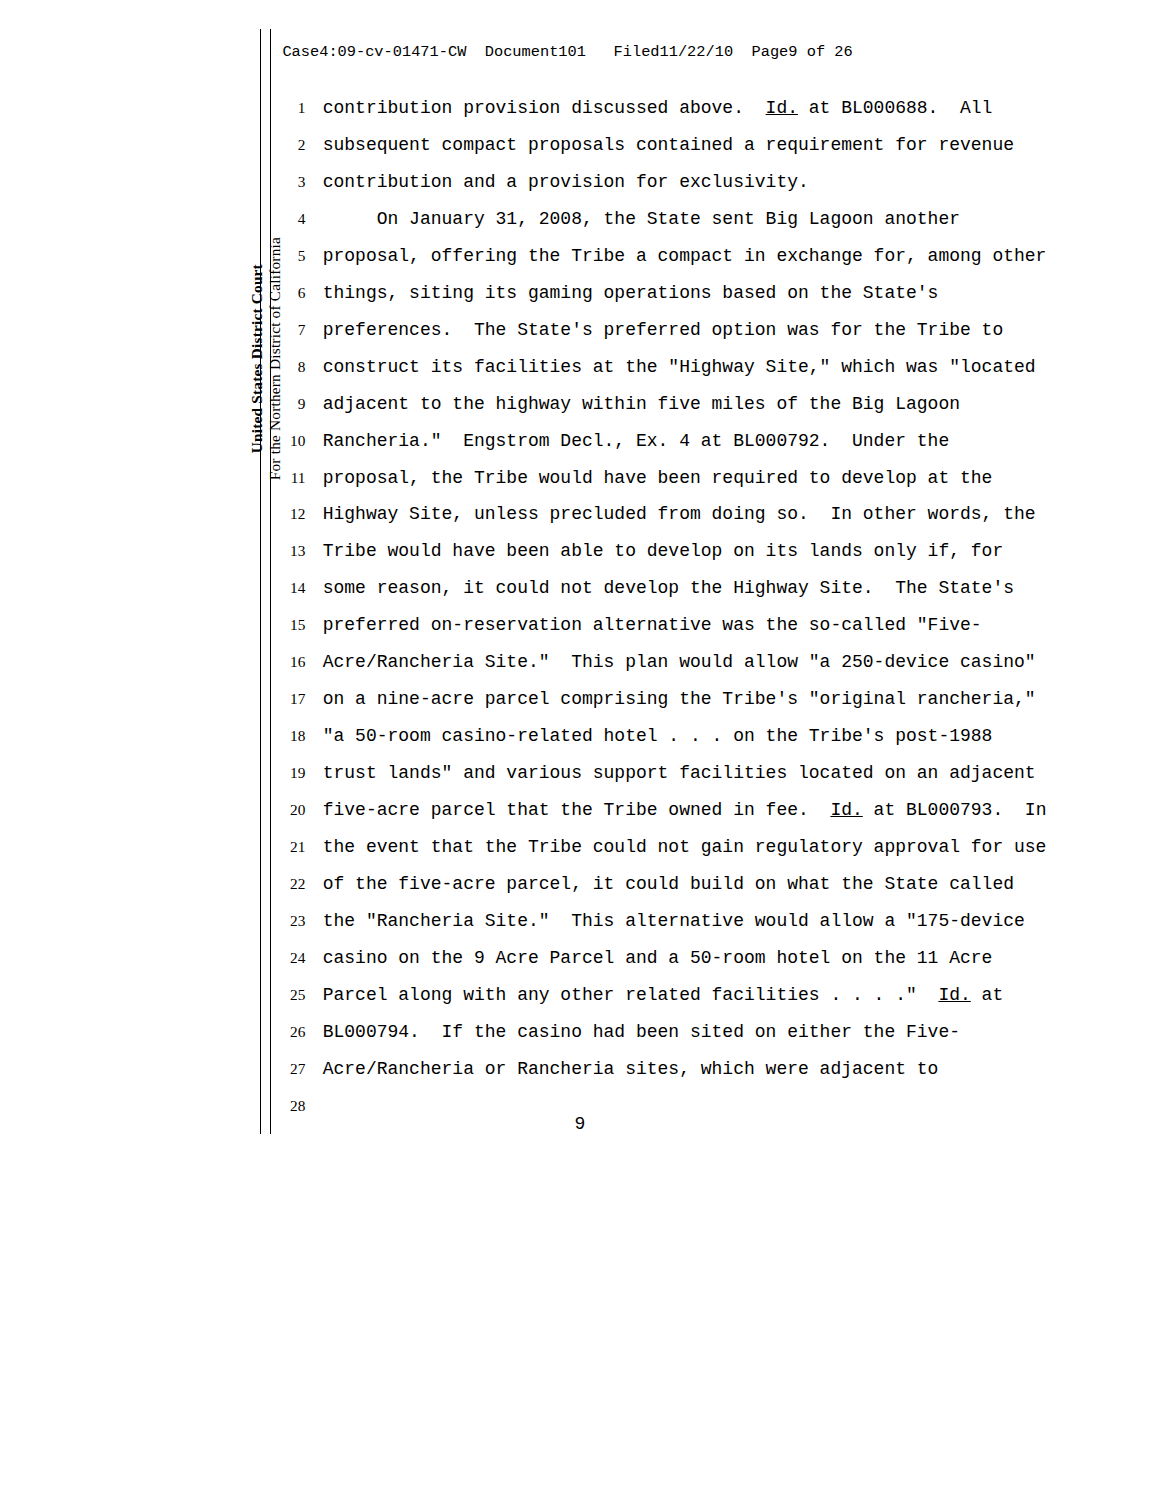Case4:09-cv-01471-CW Document101 Filed11/22/10 Page9 of 26
United States District Court
For the Northern District of California
contribution provision discussed above. Id. at BL000688. All
subsequent compact proposals contained a requirement for revenue
contribution and a provision for exclusivity.
On January 31, 2008, the State sent Big Lagoon another
proposal, offering the Tribe a compact in exchange for, among other
things, siting its gaming operations based on the State's
preferences. The State's preferred option was for the Tribe to
construct its facilities at the "Highway Site," which was "located
adjacent to the highway within five miles of the Big Lagoon
Rancheria." Engstrom Decl., Ex. 4 at BL000792. Under the
proposal, the Tribe would have been required to develop at the
Highway Site, unless precluded from doing so. In other words, the
Tribe would have been able to develop on its lands only if, for
some reason, it could not develop the Highway Site. The State's
preferred on-reservation alternative was the so-called "Five-
Acre/Rancheria Site." This plan would allow "a 250-device casino"
on a nine-acre parcel comprising the Tribe's "original rancheria,"
"a 50-room casino-related hotel . . . on the Tribe's post-1988
trust lands" and various support facilities located on an adjacent
five-acre parcel that the Tribe owned in fee. Id. at BL000793. In
the event that the Tribe could not gain regulatory approval for use
of the five-acre parcel, it could build on what the State called
the "Rancheria Site." This alternative would allow a "175-device
casino on the 9 Acre Parcel and a 50-room hotel on the 11 Acre
Parcel along with any other related facilities . . . ." Id. at
BL000794. If the casino had been sited on either the Five-
Acre/Rancheria or Rancheria sites, which were adjacent to
9